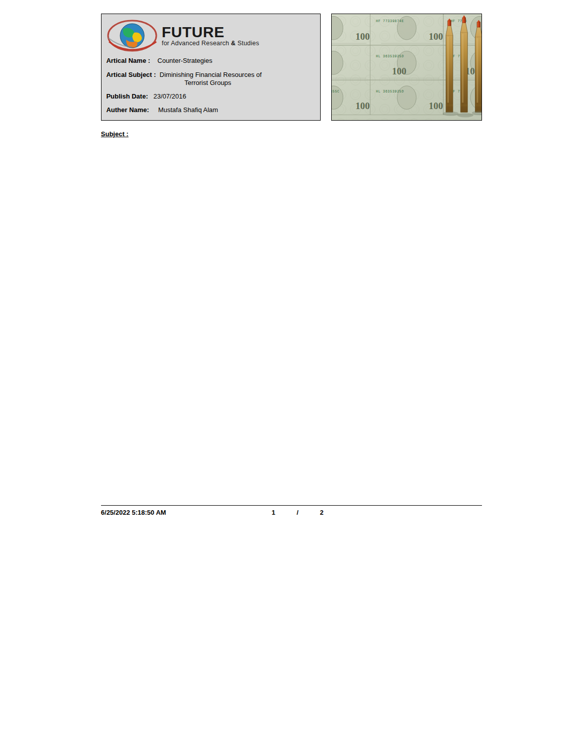FUTURE
for Advanced Research & Studies
Artical Name : Counter-Strategies
Artical Subject : Diminishing Financial Resources of Terrorist Groups
Publish Date: 23/07/2016
Auther Name: Mustafa Shafiq Alam
100 100 100 100 100 100 100 HF 77339874E HF 7733 HL 36353925D HF 7733 FB 94975855C HL 36353925D HF 7733 B3
Subject :
6/25/2022 5:18:50 AM
1/2